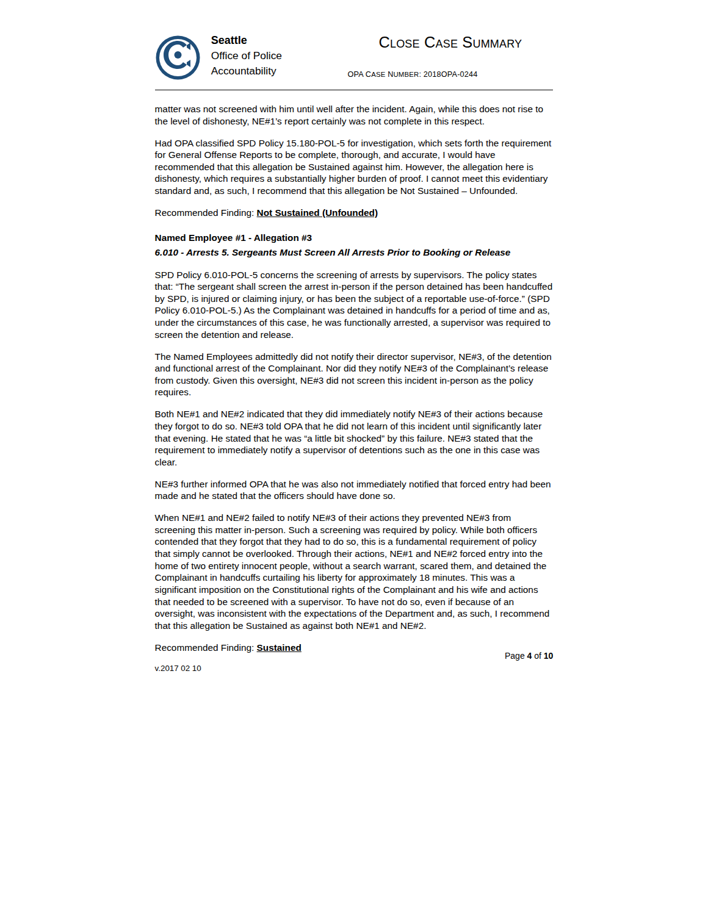Seattle
Office of Police
Accountability
Close Case Summary
OPA CASE NUMBER: 2018OPA-0244
matter was not screened with him until well after the incident. Again, while this does not rise to the level of dishonesty, NE#1’s report certainly was not complete in this respect.
Had OPA classified SPD Policy 15.180-POL-5 for investigation, which sets forth the requirement for General Offense Reports to be complete, thorough, and accurate, I would have recommended that this allegation be Sustained against him. However, the allegation here is dishonesty, which requires a substantially higher burden of proof. I cannot meet this evidentiary standard and, as such, I recommend that this allegation be Not Sustained – Unfounded.
Recommended Finding: Not Sustained (Unfounded)
Named Employee #1 - Allegation #3
6.010 - Arrests 5. Sergeants Must Screen All Arrests Prior to Booking or Release
SPD Policy 6.010-POL-5 concerns the screening of arrests by supervisors. The policy states that: “The sergeant shall screen the arrest in-person if the person detained has been handcuffed by SPD, is injured or claiming injury, or has been the subject of a reportable use-of-force.” (SPD Policy 6.010-POL-5.) As the Complainant was detained in handcuffs for a period of time and as, under the circumstances of this case, he was functionally arrested, a supervisor was required to screen the detention and release.
The Named Employees admittedly did not notify their director supervisor, NE#3, of the detention and functional arrest of the Complainant. Nor did they notify NE#3 of the Complainant’s release from custody. Given this oversight, NE#3 did not screen this incident in-person as the policy requires.
Both NE#1 and NE#2 indicated that they did immediately notify NE#3 of their actions because they forgot to do so. NE#3 told OPA that he did not learn of this incident until significantly later that evening. He stated that he was “a little bit shocked” by this failure. NE#3 stated that the requirement to immediately notify a supervisor of detentions such as the one in this case was clear.
NE#3 further informed OPA that he was also not immediately notified that forced entry had been made and he stated that the officers should have done so.
When NE#1 and NE#2 failed to notify NE#3 of their actions they prevented NE#3 from screening this matter in-person. Such a screening was required by policy. While both officers contended that they forgot that they had to do so, this is a fundamental requirement of policy that simply cannot be overlooked. Through their actions, NE#1 and NE#2 forced entry into the home of two entirety innocent people, without a search warrant, scared them, and detained the Complainant in handcuffs curtailing his liberty for approximately 18 minutes. This was a significant imposition on the Constitutional rights of the Complainant and his wife and actions that needed to be screened with a supervisor. To have not do so, even if because of an oversight, was inconsistent with the expectations of the Department and, as such, I recommend that this allegation be Sustained as against both NE#1 and NE#2.
Recommended Finding: Sustained
Page 4 of 10
v.2017 02 10